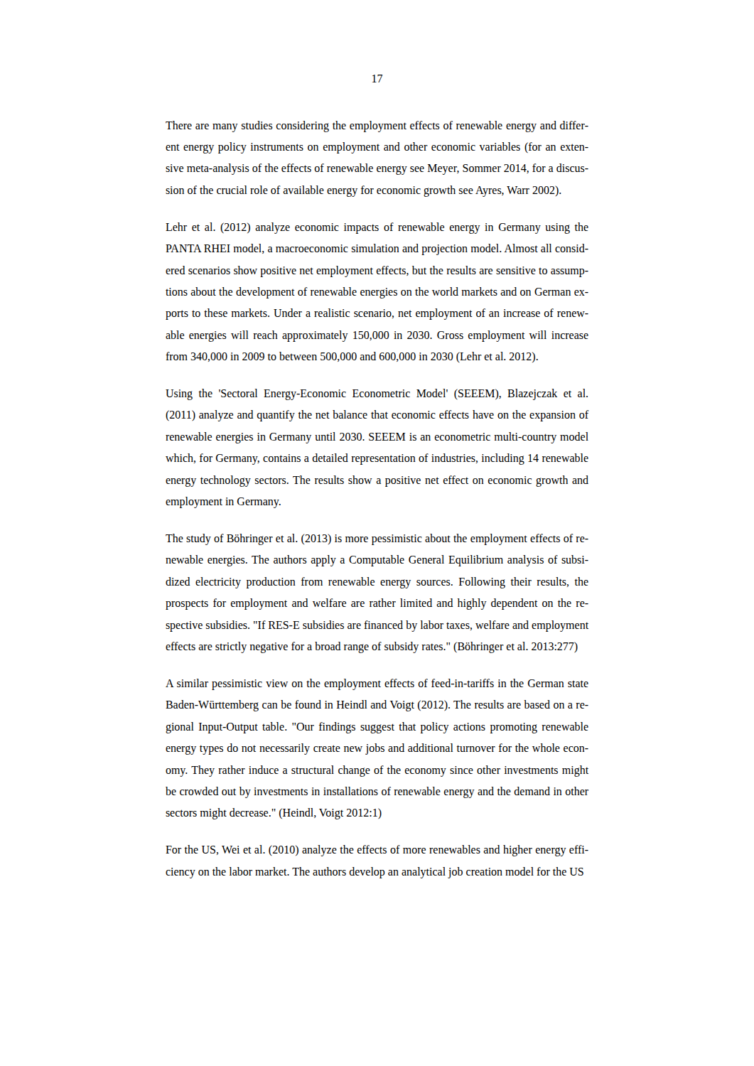17
There are many studies considering the employment effects of renewable energy and different energy policy instruments on employment and other economic variables (for an extensive meta-analysis of the effects of renewable energy see Meyer, Sommer 2014, for a discussion of the crucial role of available energy for economic growth see Ayres, Warr 2002).
Lehr et al. (2012) analyze economic impacts of renewable energy in Germany using the PANTA RHEI model, a macroeconomic simulation and projection model. Almost all considered scenarios show positive net employment effects, but the results are sensitive to assumptions about the development of renewable energies on the world markets and on German exports to these markets. Under a realistic scenario, net employment of an increase of renewable energies will reach approximately 150,000 in 2030. Gross employment will increase from 340,000 in 2009 to between 500,000 and 600,000 in 2030 (Lehr et al. 2012).
Using the 'Sectoral Energy-Economic Econometric Model' (SEEEM), Blazejczak et al. (2011) analyze and quantify the net balance that economic effects have on the expansion of renewable energies in Germany until 2030. SEEEM is an econometric multi-country model which, for Germany, contains a detailed representation of industries, including 14 renewable energy technology sectors. The results show a positive net effect on economic growth and employment in Germany.
The study of Böhringer et al. (2013) is more pessimistic about the employment effects of renewable energies. The authors apply a Computable General Equilibrium analysis of subsidized electricity production from renewable energy sources. Following their results, the prospects for employment and welfare are rather limited and highly dependent on the respective subsidies. "If RES-E subsidies are financed by labor taxes, welfare and employment effects are strictly negative for a broad range of subsidy rates." (Böhringer et al. 2013:277)
A similar pessimistic view on the employment effects of feed-in-tariffs in the German state Baden-Württemberg can be found in Heindl and Voigt (2012). The results are based on a regional Input-Output table. "Our findings suggest that policy actions promoting renewable energy types do not necessarily create new jobs and additional turnover for the whole economy. They rather induce a structural change of the economy since other investments might be crowded out by investments in installations of renewable energy and the demand in other sectors might decrease." (Heindl, Voigt 2012:1)
For the US, Wei et al. (2010) analyze the effects of more renewables and higher energy efficiency on the labor market. The authors develop an analytical job creation model for the US